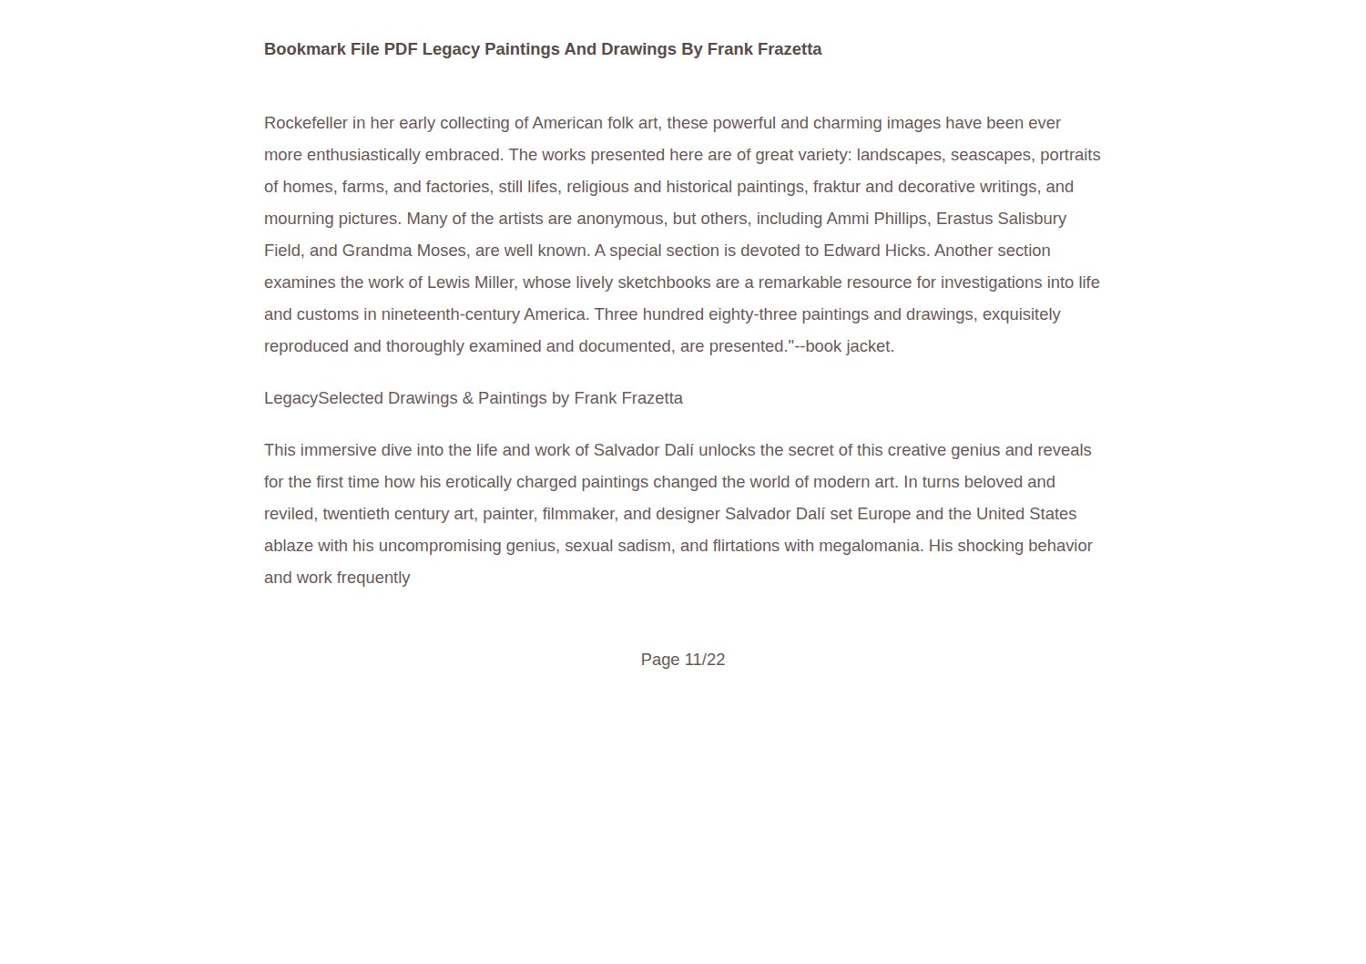Bookmark File PDF Legacy Paintings And Drawings By Frank Frazetta
Rockefeller in her early collecting of American folk art, these powerful and charming images have been ever more enthusiastically embraced. The works presented here are of great variety: landscapes, seascapes, portraits of homes, farms, and factories, still lifes, religious and historical paintings, fraktur and decorative writings, and mourning pictures. Many of the artists are anonymous, but others, including Ammi Phillips, Erastus Salisbury Field, and Grandma Moses, are well known. A special section is devoted to Edward Hicks. Another section examines the work of Lewis Miller, whose lively sketchbooks are a remarkable resource for investigations into life and customs in nineteenth-century America. Three hundred eighty-three paintings and drawings, exquisitely reproduced and thoroughly examined and documented, are presented."--book jacket.
LegacySelected Drawings & Paintings by Frank Frazetta
This immersive dive into the life and work of Salvador Dalí unlocks the secret of this creative genius and reveals for the first time how his erotically charged paintings changed the world of modern art. In turns beloved and reviled, twentieth century art, painter, filmmaker, and designer Salvador Dalí set Europe and the United States ablaze with his uncompromising genius, sexual sadism, and flirtations with megalomania. His shocking behavior and work frequently
Page 11/22